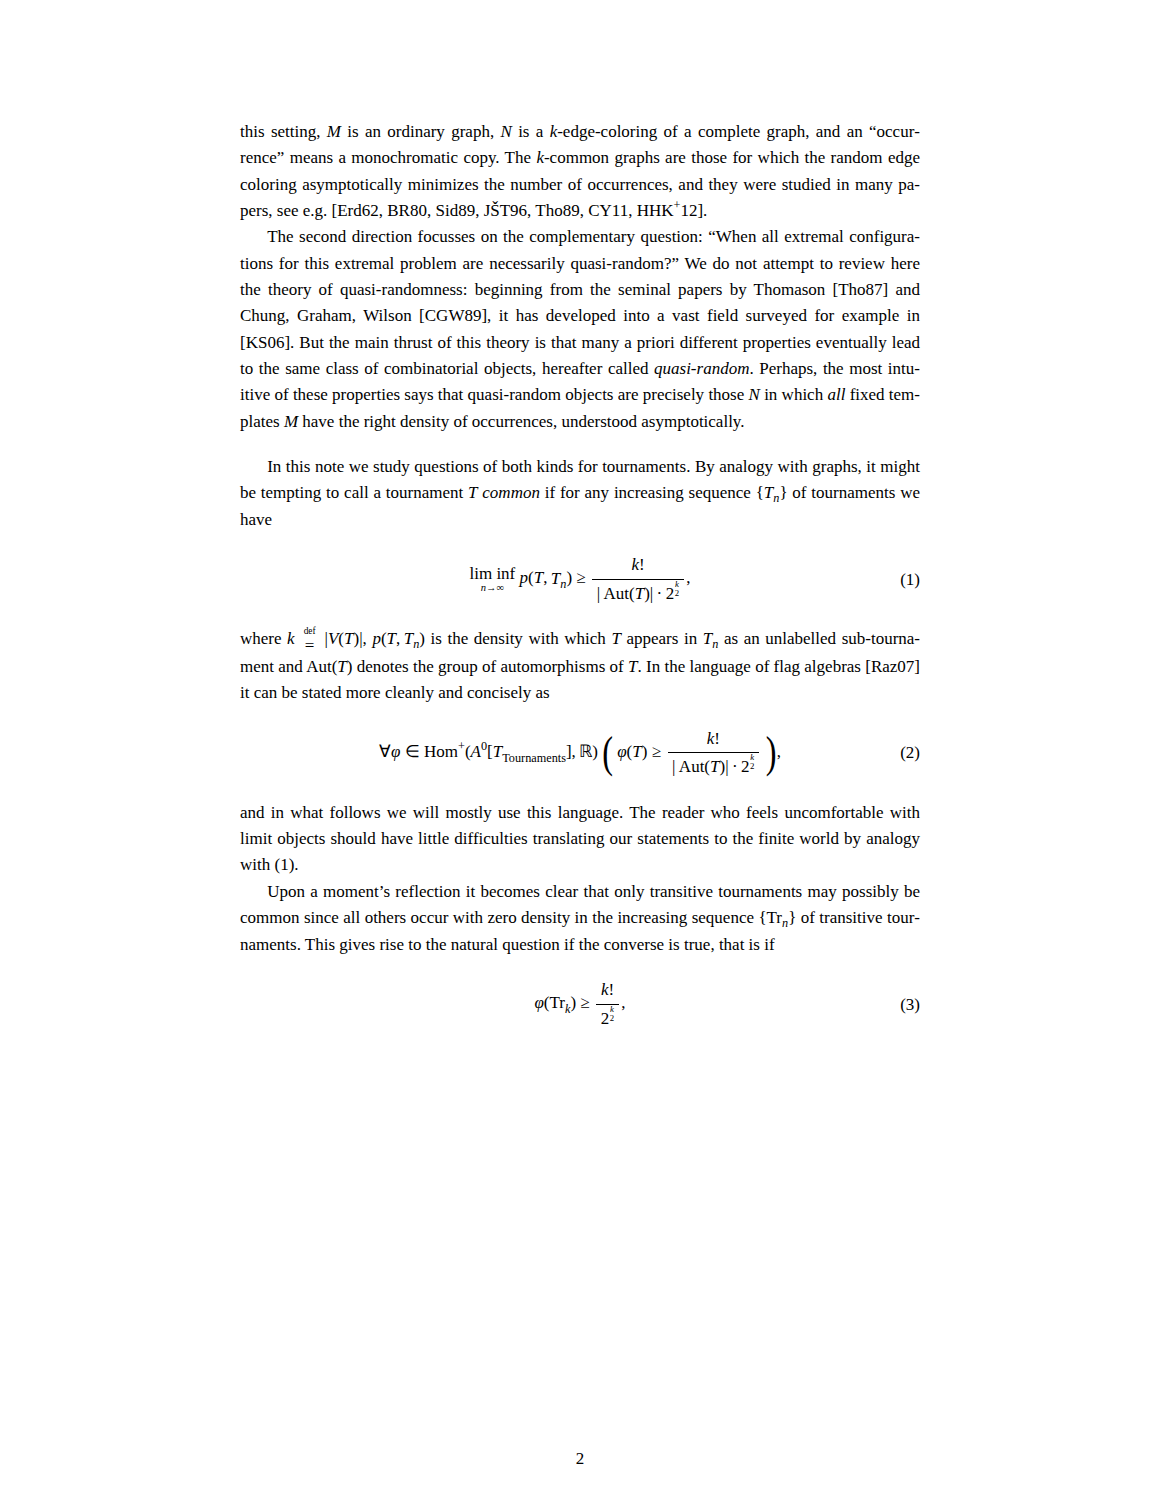this setting, M is an ordinary graph, N is a k-edge-coloring of a complete graph, and an “occurrence” means a monochromatic copy. The k-common graphs are those for which the random edge coloring asymptotically minimizes the number of occurrences, and they were studied in many papers, see e.g. [Erd62, BR80, Sid89, JŠT96, Tho89, CY11, HHK+12].
The second direction focusses on the complementary question: “When all extremal configurations for this extremal problem are necessarily quasi-random?” We do not attempt to review here the theory of quasi-randomness: beginning from the seminal papers by Thomason [Tho87] and Chung, Graham, Wilson [CGW89], it has developed into a vast field surveyed for example in [KS06]. But the main thrust of this theory is that many a priori different properties eventually lead to the same class of combinatorial objects, hereafter called quasi-random. Perhaps, the most intuitive of these properties says that quasi-random objects are precisely those N in which all fixed templates M have the right density of occurrences, understood asymptotically.
In this note we study questions of both kinds for tournaments. By analogy with graphs, it might be tempting to call a tournament T common if for any increasing sequence {Tn} of tournaments we have
lim inf n→∞p(T, Tn) ≥ k! | Aut(T)| · 2k 2 ,
(1)
where k def= |V(T)|, p(T, Tn) is the density with which T appears in Tn as an unlabelled sub-tournament and Aut(T) denotes the group of automorphisms of T. In the language of flag algebras [Raz07] it can be stated more cleanly and concisely as
∀φ ∈ Hom+(A0[TTournaments], ℝ) ( φ(T) ≥ k! | Aut(T)| · 2k 2 ),
(2)
and in what follows we will mostly use this language. The reader who feels uncomfortable with limit objects should have little difficulties translating our statements to the finite world by analogy with (1).
Upon a moment’s reflection it becomes clear that only transitive tournaments may possibly be common since all others occur with zero density in the increasing sequence {Trn} of transitive tournaments. This gives rise to the natural question if the converse is true, that is if
φ(Trk) ≥ k! 2k 2 ,
(3)
2